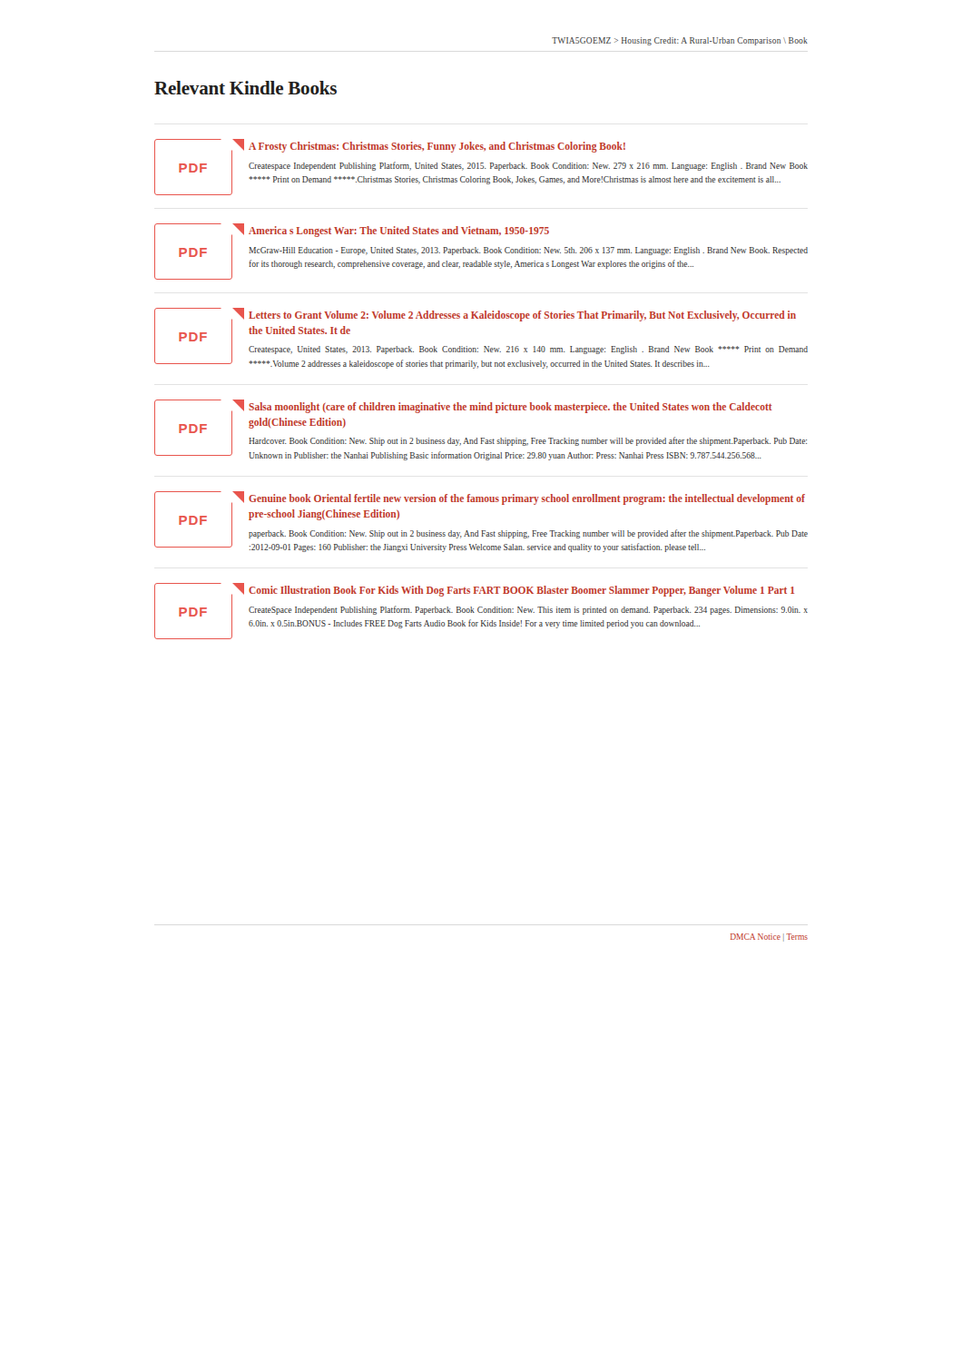TWIA5GOEMZ > Housing Credit: A Rural-Urban Comparison \ Book
Relevant Kindle Books
A Frosty Christmas: Christmas Stories, Funny Jokes, and Christmas Coloring Book!
Createspace Independent Publishing Platform, United States, 2015. Paperback. Book Condition: New. 279 x 216 mm. Language: English . Brand New Book ***** Print on Demand *****.Christmas Stories, Christmas Coloring Book, Jokes, Games, and More!Christmas is almost here and the excitement is all...
America s Longest War: The United States and Vietnam, 1950-1975
McGraw-Hill Education - Europe, United States, 2013. Paperback. Book Condition: New. 5th. 206 x 137 mm. Language: English . Brand New Book. Respected for its thorough research, comprehensive coverage, and clear, readable style, America s Longest War explores the origins of the...
Letters to Grant Volume 2: Volume 2 Addresses a Kaleidoscope of Stories That Primarily, But Not Exclusively, Occurred in the United States. It de
Createspace, United States, 2013. Paperback. Book Condition: New. 216 x 140 mm. Language: English . Brand New Book ***** Print on Demand *****.Volume 2 addresses a kaleidoscope of stories that primarily, but not exclusively, occurred in the United States. It describes in...
Salsa moonlight (care of children imaginative the mind picture book masterpiece. the United States won the Caldecott gold(Chinese Edition)
Hardcover. Book Condition: New. Ship out in 2 business day, And Fast shipping, Free Tracking number will be provided after the shipment.Paperback. Pub Date: Unknown in Publisher: the Nanhai Publishing Basic information Original Price: 29.80 yuan Author: Press: Nanhai Press ISBN: 9.787.544.256.568...
Genuine book Oriental fertile new version of the famous primary school enrollment program: the intellectual development of pre-school Jiang(Chinese Edition)
paperback. Book Condition: New. Ship out in 2 business day, And Fast shipping, Free Tracking number will be provided after the shipment.Paperback. Pub Date :2012-09-01 Pages: 160 Publisher: the Jiangxi University Press Welcome Salan. service and quality to your satisfaction. please tell...
Comic Illustration Book For Kids With Dog Farts FART BOOK Blaster Boomer Slammer Popper, Banger Volume 1 Part 1
CreateSpace Independent Publishing Platform. Paperback. Book Condition: New. This item is printed on demand. Paperback. 234 pages. Dimensions: 9.0in. x 6.0in. x 0.5in.BONUS - Includes FREE Dog Farts Audio Book for Kids Inside! For a very time limited period you can download...
DMCA Notice | Terms